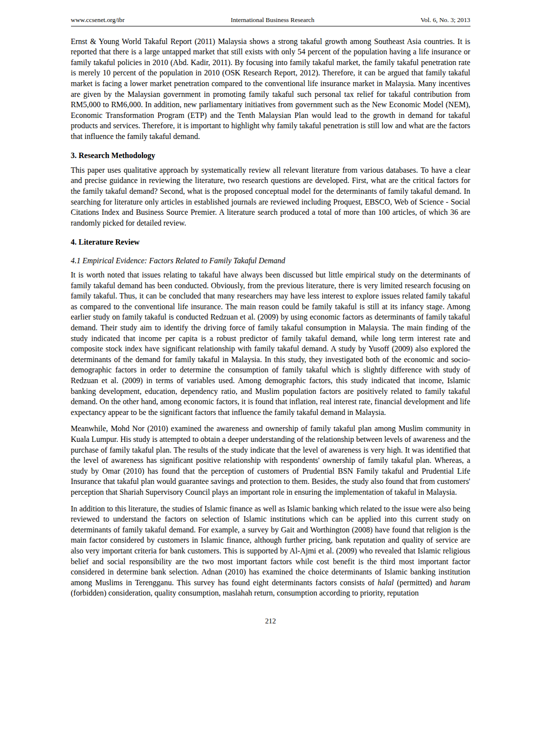www.ccsenet.org/ibr International Business Research Vol. 6, No. 3; 2013
Ernst & Young World Takaful Report (2011) Malaysia shows a strong takaful growth among Southeast Asia countries. It is reported that there is a large untapped market that still exists with only 54 percent of the population having a life insurance or family takaful policies in 2010 (Abd. Kadir, 2011). By focusing into family takaful market, the family takaful penetration rate is merely 10 percent of the population in 2010 (OSK Research Report, 2012). Therefore, it can be argued that family takaful market is facing a lower market penetration compared to the conventional life insurance market in Malaysia. Many incentives are given by the Malaysian government in promoting family takaful such personal tax relief for takaful contribution from RM5,000 to RM6,000. In addition, new parliamentary initiatives from government such as the New Economic Model (NEM), Economic Transformation Program (ETP) and the Tenth Malaysian Plan would lead to the growth in demand for takaful products and services. Therefore, it is important to highlight why family takaful penetration is still low and what are the factors that influence the family takaful demand.
3. Research Methodology
This paper uses qualitative approach by systematically review all relevant literature from various databases. To have a clear and precise guidance in reviewing the literature, two research questions are developed. First, what are the critical factors for the family takaful demand? Second, what is the proposed conceptual model for the determinants of family takaful demand. In searching for literature only articles in established journals are reviewed including Proquest, EBSCO, Web of Science - Social Citations Index and Business Source Premier. A literature search produced a total of more than 100 articles, of which 36 are randomly picked for detailed review.
4. Literature Review
4.1 Empirical Evidence: Factors Related to Family Takaful Demand
It is worth noted that issues relating to takaful have always been discussed but little empirical study on the determinants of family takaful demand has been conducted. Obviously, from the previous literature, there is very limited research focusing on family takaful. Thus, it can be concluded that many researchers may have less interest to explore issues related family takaful as compared to the conventional life insurance. The main reason could be family takaful is still at its infancy stage. Among earlier study on family takaful is conducted Redzuan et al. (2009) by using economic factors as determinants of family takaful demand. Their study aim to identify the driving force of family takaful consumption in Malaysia. The main finding of the study indicated that income per capita is a robust predictor of family takaful demand, while long term interest rate and composite stock index have significant relationship with family takaful demand. A study by Yusoff (2009) also explored the determinants of the demand for family takaful in Malaysia. In this study, they investigated both of the economic and socio-demographic factors in order to determine the consumption of family takaful which is slightly difference with study of Redzuan et al. (2009) in terms of variables used. Among demographic factors, this study indicated that income, Islamic banking development, education, dependency ratio, and Muslim population factors are positively related to family takaful demand. On the other hand, among economic factors, it is found that inflation, real interest rate, financial development and life expectancy appear to be the significant factors that influence the family takaful demand in Malaysia.
Meanwhile, Mohd Nor (2010) examined the awareness and ownership of family takaful plan among Muslim community in Kuala Lumpur. His study is attempted to obtain a deeper understanding of the relationship between levels of awareness and the purchase of family takaful plan. The results of the study indicate that the level of awareness is very high. It was identified that the level of awareness has significant positive relationship with respondents' ownership of family takaful plan. Whereas, a study by Omar (2010) has found that the perception of customers of Prudential BSN Family takaful and Prudential Life Insurance that takaful plan would guarantee savings and protection to them. Besides, the study also found that from customers' perception that Shariah Supervisory Council plays an important role in ensuring the implementation of takaful in Malaysia.
In addition to this literature, the studies of Islamic finance as well as Islamic banking which related to the issue were also being reviewed to understand the factors on selection of Islamic institutions which can be applied into this current study on determinants of family takaful demand. For example, a survey by Gait and Worthington (2008) have found that religion is the main factor considered by customers in Islamic finance, although further pricing, bank reputation and quality of service are also very important criteria for bank customers. This is supported by Al-Ajmi et al. (2009) who revealed that Islamic religious belief and social responsibility are the two most important factors while cost benefit is the third most important factor considered in determine bank selection. Adnan (2010) has examined the choice determinants of Islamic banking institution among Muslims in Terengganu. This survey has found eight determinants factors consists of halal (permitted) and haram (forbidden) consideration, quality consumption, maslahah return, consumption according to priority, reputation
212